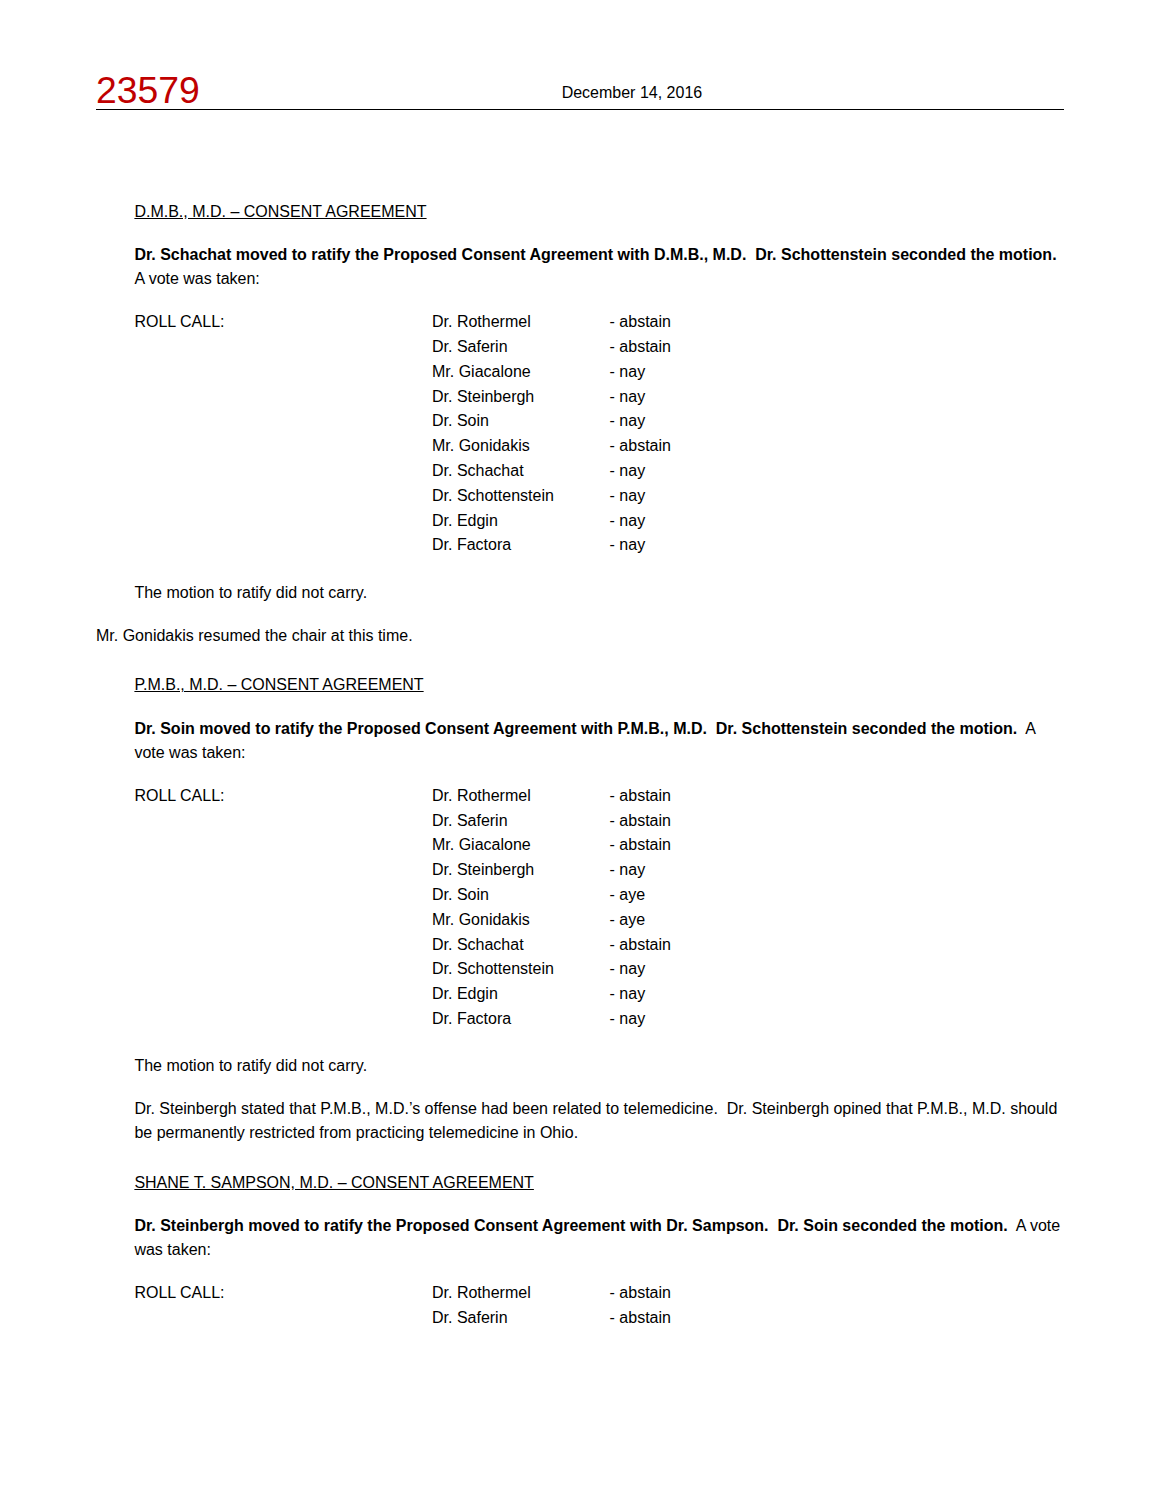23579
December 14, 2016
D.M.B., M.D. – CONSENT AGREEMENT
Dr. Schachat moved to ratify the Proposed Consent Agreement with D.M.B., M.D. Dr. Schottenstein seconded the motion. A vote was taken:
| ROLL CALL: | Dr. Rothermel | - abstain |
| | Dr. Saferin | - abstain |
| | Mr. Giacalone | - nay |
| | Dr. Steinbergh | - nay |
| | Dr. Soin | - nay |
| | Mr. Gonidakis | - abstain |
| | Dr. Schachat | - nay |
| | Dr. Schottenstein | - nay |
| | Dr. Edgin | - nay |
| | Dr. Factora | - nay |
The motion to ratify did not carry.
Mr. Gonidakis resumed the chair at this time.
P.M.B., M.D. – CONSENT AGREEMENT
Dr. Soin moved to ratify the Proposed Consent Agreement with P.M.B., M.D. Dr. Schottenstein seconded the motion. A vote was taken:
| ROLL CALL: | Dr. Rothermel | - abstain |
| | Dr. Saferin | - abstain |
| | Mr. Giacalone | - abstain |
| | Dr. Steinbergh | - nay |
| | Dr. Soin | - aye |
| | Mr. Gonidakis | - aye |
| | Dr. Schachat | - abstain |
| | Dr. Schottenstein | - nay |
| | Dr. Edgin | - nay |
| | Dr. Factora | - nay |
The motion to ratify did not carry.
Dr. Steinbergh stated that P.M.B., M.D.’s offense had been related to telemedicine. Dr. Steinbergh opined that P.M.B., M.D. should be permanently restricted from practicing telemedicine in Ohio.
SHANE T. SAMPSON, M.D. – CONSENT AGREEMENT
Dr. Steinbergh moved to ratify the Proposed Consent Agreement with Dr. Sampson. Dr. Soin seconded the motion. A vote was taken:
| ROLL CALL: | Dr. Rothermel | - abstain |
| | Dr. Saferin | - abstain |